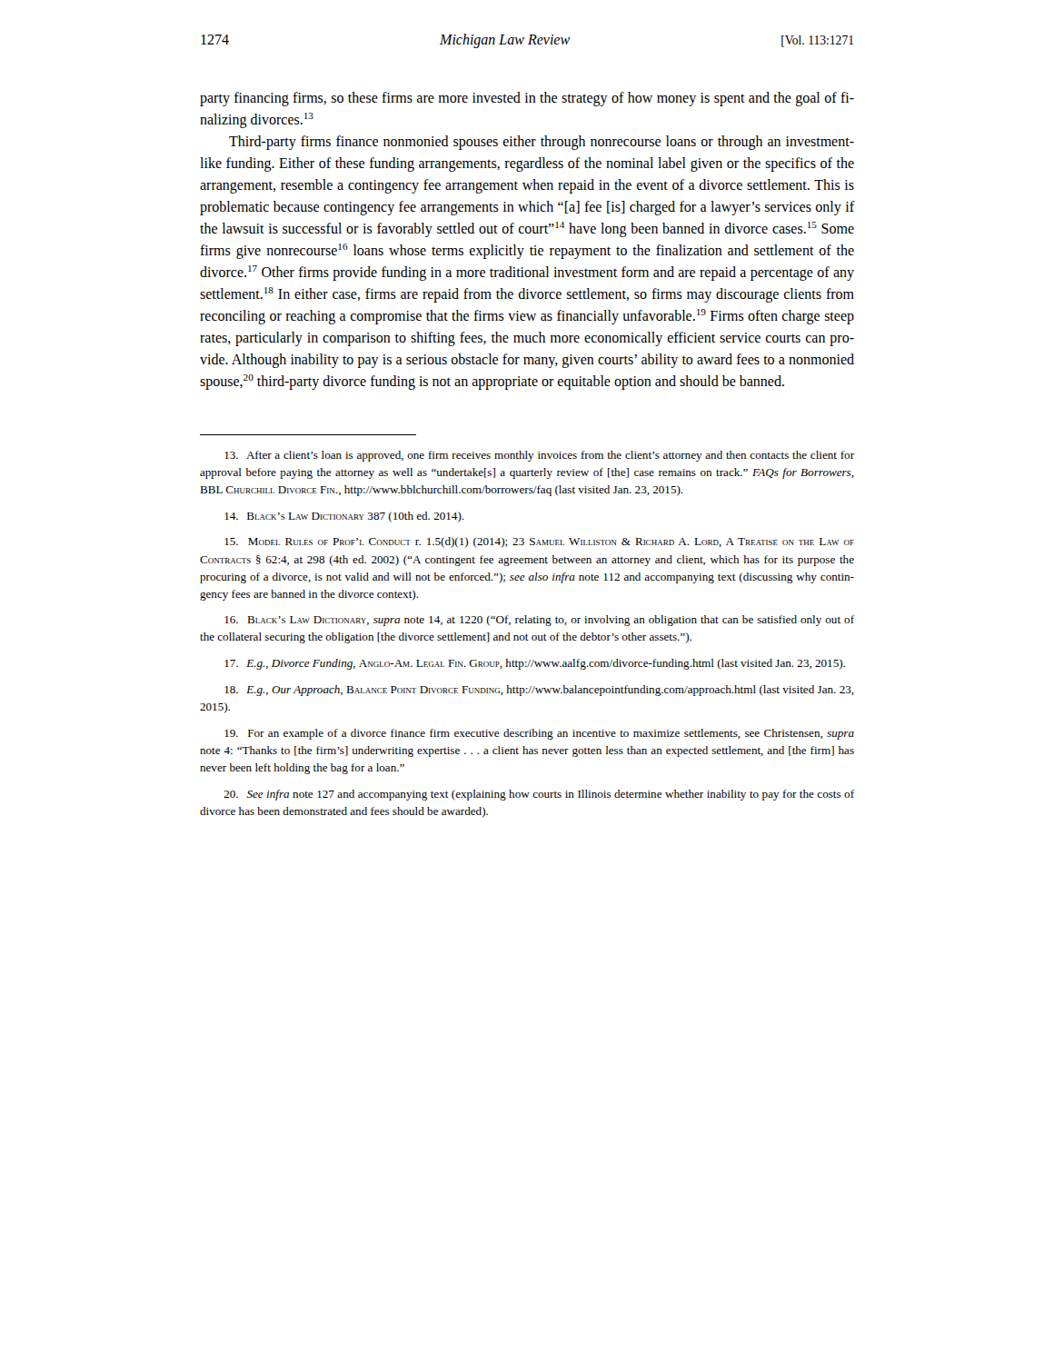1274 Michigan Law Review [Vol. 113:1271
party financing firms, so these firms are more invested in the strategy of how money is spent and the goal of finalizing divorces.13
Third-party firms finance nonmonied spouses either through nonrecourse loans or through an investment-like funding. Either of these funding arrangements, regardless of the nominal label given or the specifics of the arrangement, resemble a contingency fee arrangement when repaid in the event of a divorce settlement. This is problematic because contingency fee arrangements in which “[a] fee [is] charged for a lawyer’s services only if the lawsuit is successful or is favorably settled out of court”14 have long been banned in divorce cases.15 Some firms give nonrecourse16 loans whose terms explicitly tie repayment to the finalization and settlement of the divorce.17 Other firms provide funding in a more traditional investment form and are repaid a percentage of any settlement.18 In either case, firms are repaid from the divorce settlement, so firms may discourage clients from reconciling or reaching a compromise that the firms view as financially unfavorable.19 Firms often charge steep rates, particularly in comparison to shifting fees, the much more economically efficient service courts can provide. Although inability to pay is a serious obstacle for many, given courts’ ability to award fees to a nonmonied spouse,20 third-party divorce funding is not an appropriate or equitable option and should be banned.
13. After a client’s loan is approved, one firm receives monthly invoices from the client’s attorney and then contacts the client for approval before paying the attorney as well as “undertake[s] a quarterly review of [the] case remains on track.” FAQs for Borrowers, BBL Churchill Divorce Fin., http://www.bblchurchill.com/borrowers/faq (last visited Jan. 23, 2015).
14. Black’s Law Dictionary 387 (10th ed. 2014).
15. Model Rules of Prof’l Conduct r. 1.5(d)(1) (2014); 23 Samuel Williston & Richard A. Lord, A Treatise on the Law of Contracts § 62:4, at 298 (4th ed. 2002) (“A contingent fee agreement between an attorney and client, which has for its purpose the procuring of a divorce, is not valid and will not be enforced.”); see also infra note 112 and accompanying text (discussing why contingency fees are banned in the divorce context).
16. Black’s Law Dictionary, supra note 14, at 1220 (“Of, relating to, or involving an obligation that can be satisfied only out of the collateral securing the obligation [the divorce settlement] and not out of the debtor’s other assets.”).
17. E.g., Divorce Funding, Anglo-Am. Legal Fin. Group, http://www.aalfg.com/divorce-funding.html (last visited Jan. 23, 2015).
18. E.g., Our Approach, Balance Point Divorce Funding, http://www.balancepointfunding.com/approach.html (last visited Jan. 23, 2015).
19. For an example of a divorce finance firm executive describing an incentive to maximize settlements, see Christensen, supra note 4: “Thanks to [the firm’s] underwriting expertise . . . a client has never gotten less than an expected settlement, and [the firm] has never been left holding the bag for a loan.”
20. See infra note 127 and accompanying text (explaining how courts in Illinois determine whether inability to pay for the costs of divorce has been demonstrated and fees should be awarded).